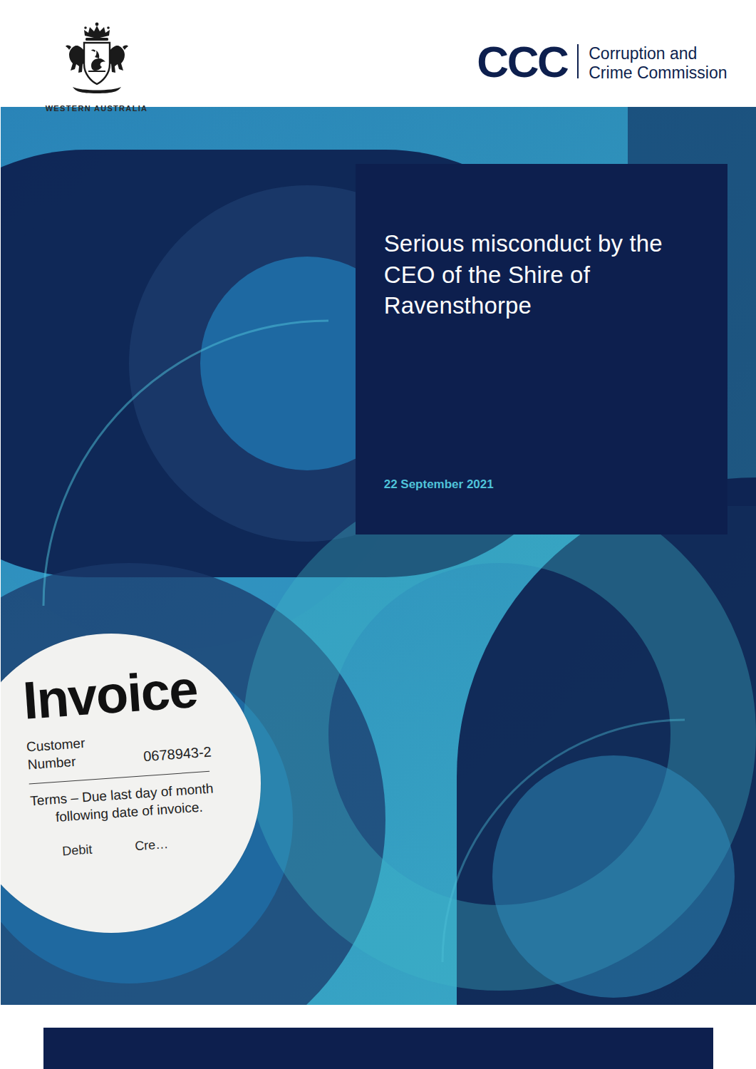WESTERN AUSTRALIA
CCC Corruption and
Crime Commission
Serious misconduct by the CEO of the Shire of Ravensthorpe
22 September 2021
Invoice
Customer
Number 0678943-2
Terms – Due last day of month following date of invoice.
Debit Cre…